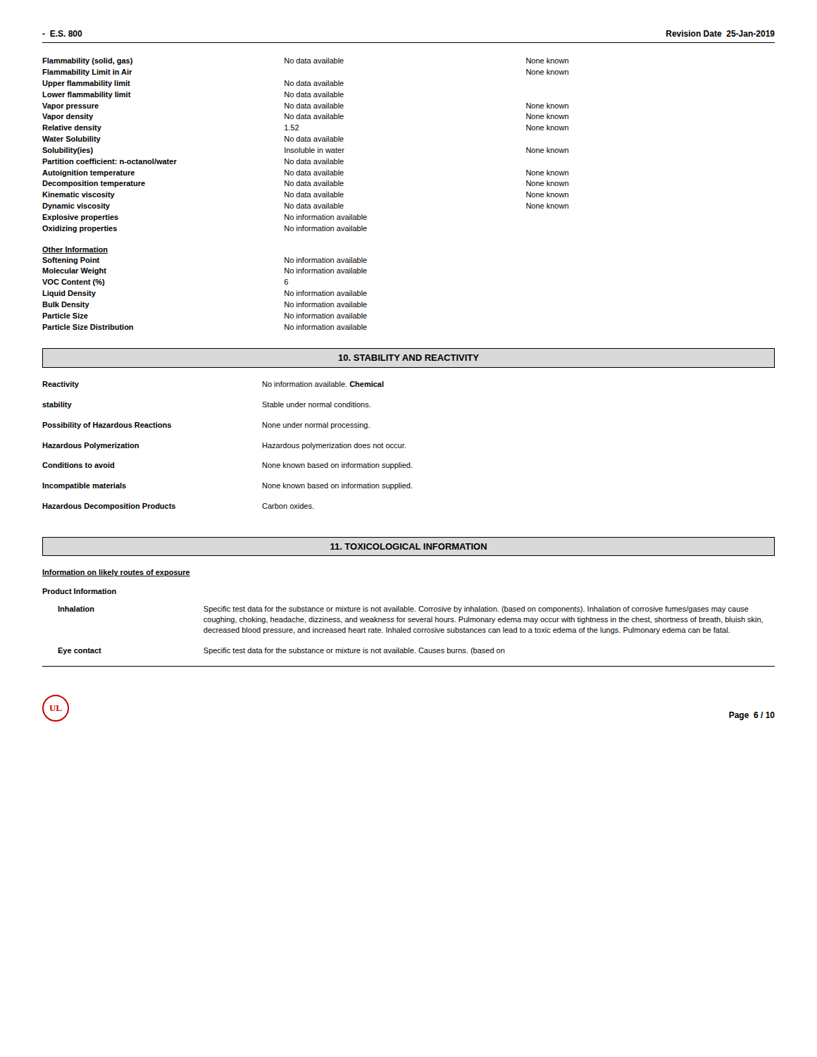- E.S. 800 Revision Date 25-Jan-2019
| Flammability (solid, gas) | No data available | None known |
| Flammability Limit in Air | | None known |
| Upper flammability limit | No data available | |
| Lower flammability limit | No data available | |
| Vapor pressure | No data available | None known |
| Vapor density | No data available | None known |
| Relative density | 1.52 | None known |
| Water Solubility | No data available | |
| Solubility(ies) | Insoluble in water | None known |
| Partition coefficient: n-octanol/water | No data available | |
| Autoignition temperature | No data available | None known |
| Decomposition temperature | No data available | None known |
| Kinematic viscosity | No data available | None known |
| Dynamic viscosity | No data available | None known |
| Explosive properties | No information available | |
| Oxidizing properties | No information available | |
Other Information
| Softening Point | No information available | |
| Molecular Weight | No information available | |
| VOC Content (%) | 6 | |
| Liquid Density | No information available | |
| Bulk Density | No information available | |
| Particle Size | No information available | |
| Particle Size Distribution | No information available | |
10. STABILITY AND REACTIVITY
| Reactivity | No information available. Chemical |
| stability | Stable under normal conditions. |
| Possibility of Hazardous Reactions | None under normal processing. |
| Hazardous Polymerization | Hazardous polymerization does not occur. |
| Conditions to avoid | None known based on information supplied. |
| Incompatible materials | None known based on information supplied. |
| Hazardous Decomposition Products | Carbon oxides. |
11. TOXICOLOGICAL INFORMATION
Information on likely routes of exposure
Product Information
| Inhalation | Specific test data for the substance or mixture is not available. Corrosive by inhalation. (based on components). Inhalation of corrosive fumes/gases may cause coughing, choking, headache, dizziness, and weakness for several hours. Pulmonary edema may occur with tightness in the chest, shortness of breath, bluish skin, decreased blood pressure, and increased heart rate. Inhaled corrosive substances can lead to a toxic edema of the lungs. Pulmonary edema can be fatal. |
| Eye contact | Specific test data for the substance or mixture is not available. Causes burns. (based on |
UL
Page 6 / 10